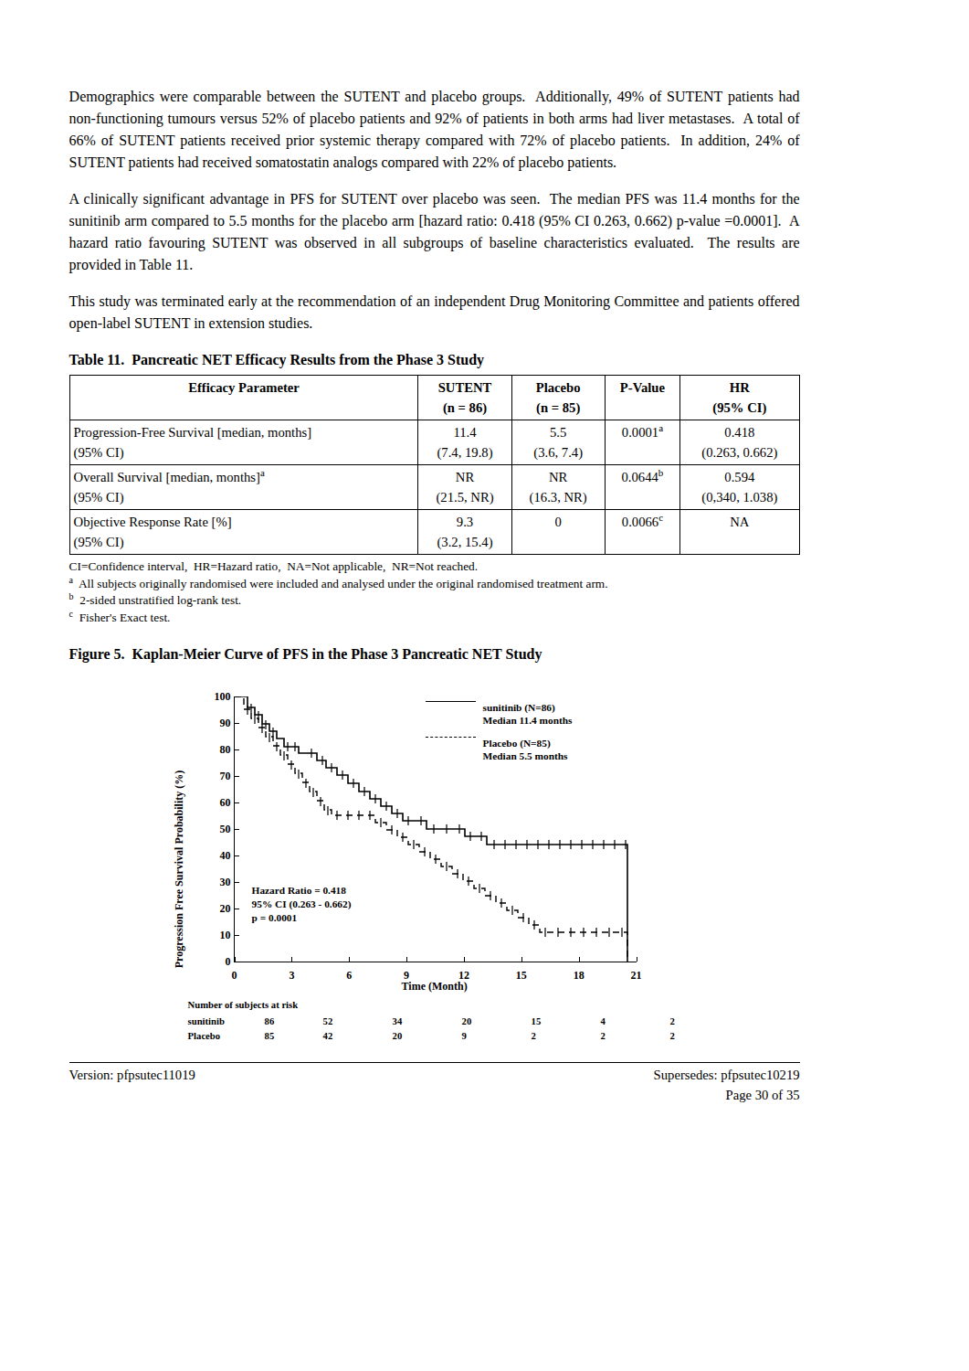Demographics were comparable between the SUTENT and placebo groups. Additionally, 49% of SUTENT patients had non-functioning tumours versus 52% of placebo patients and 92% of patients in both arms had liver metastases. A total of 66% of SUTENT patients received prior systemic therapy compared with 72% of placebo patients. In addition, 24% of SUTENT patients had received somatostatin analogs compared with 22% of placebo patients.
A clinically significant advantage in PFS for SUTENT over placebo was seen. The median PFS was 11.4 months for the sunitinib arm compared to 5.5 months for the placebo arm [hazard ratio: 0.418 (95% CI 0.263, 0.662) p-value =0.0001]. A hazard ratio favouring SUTENT was observed in all subgroups of baseline characteristics evaluated. The results are provided in Table 11.
This study was terminated early at the recommendation of an independent Drug Monitoring Committee and patients offered open-label SUTENT in extension studies.
Table 11. Pancreatic NET Efficacy Results from the Phase 3 Study
| Efficacy Parameter | SUTENT (n = 86) | Placebo (n = 85) | P-Value | HR (95% CI) |
| --- | --- | --- | --- | --- |
| Progression-Free Survival [median, months] (95% CI) | 11.4 (7.4, 19.8) | 5.5 (3.6, 7.4) | 0.0001 a | 0.418 (0.263, 0.662) |
| Overall Survival [median, months] a (95% CI) | NR (21.5, NR) | NR (16.3, NR) | 0.0644 b | 0.594 (0,340, 1.038) |
| Objective Response Rate [%] (95% CI) | 9.3 (3.2, 15.4) | 0 | 0.0066 c | NA |
CI=Confidence interval, HR=Hazard ratio, NA=Not applicable, NR=Not reached.
a All subjects originally randomised were included and analysed under the original randomised treatment arm.
b 2-sided unstratified log-rank test.
c Fisher's Exact test.
Figure 5. Kaplan-Meier Curve of PFS in the Phase 3 Pancreatic NET Study
Progression Free Survival Probability (%)
100
90
80
70
60
50
40
30
20
10
0
0
3
6
9
12
15
18
21
sunitinib (N=86)
Median 11.4 months
Placebo (N=85)
Median 5.5 months
Hazard Ratio = 0.418
95% CI (0.263 - 0.662)
p = 0.0001
Time (Month)
Number of subjects at risk
| sunitinib | 86 | 52 | 34 | 20 | 15 | 4 | 2 |
| Placebo | 85 | 42 | 20 | 9 | 2 | 2 | 2 |
Version: pfpsutec11019
Supersedes: pfpsutec10219
Page 30 of 35